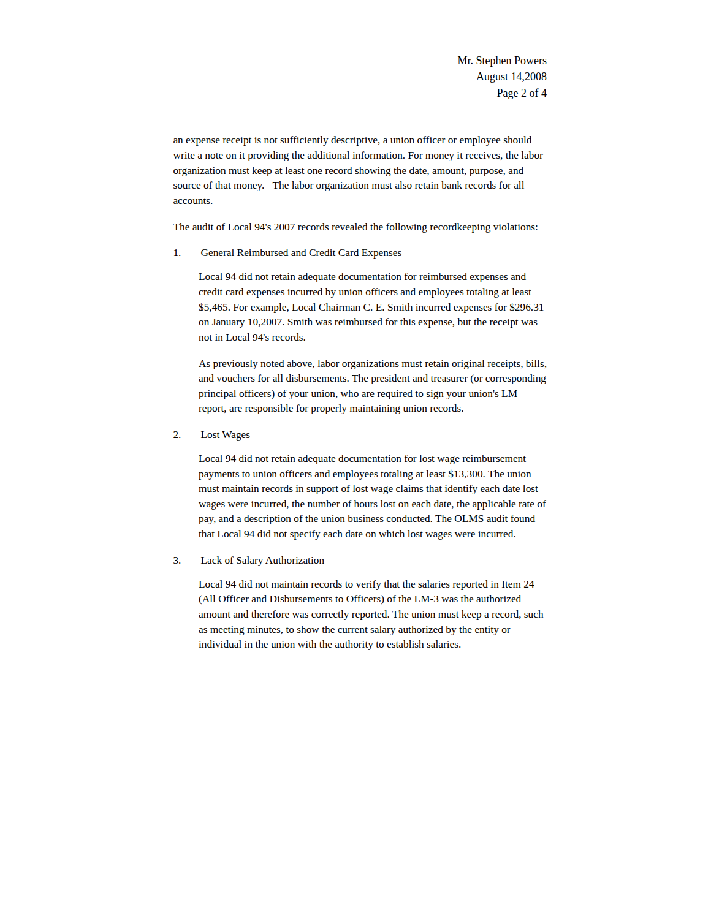Mr. Stephen Powers
August 14,2008
Page 2 of 4
an expense receipt is not sufficiently descriptive, a union officer or employee should write a note on it providing the additional information. For money it receives, the labor organization must keep at least one record showing the date, amount, purpose, and source of that money. The labor organization must also retain bank records for all accounts.
The audit of Local 94's 2007 records revealed the following recordkeeping violations:
1.
General Reimbursed and Credit Card Expenses
Local 94 did not retain adequate documentation for reimbursed expenses and credit card expenses incurred by union officers and employees totaling at least $5,465. For example, Local Chairman C. E. Smith incurred expenses for $296.31 on January 10,2007. Smith was reimbursed for this expense, but the receipt was not in Local 94's records.
As previously noted above, labor organizations must retain original receipts, bills, and vouchers for all disbursements. The president and treasurer (or corresponding principal officers) of your union, who are required to sign your union's LM report, are responsible for properly maintaining union records.
2.
Lost Wages
Local 94 did not retain adequate documentation for lost wage reimbursement payments to union officers and employees totaling at least $13,300. The union must maintain records in support of lost wage claims that identify each date lost wages were incurred, the number of hours lost on each date, the applicable rate of pay, and a description of the union business conducted. The OLMS audit found that Local 94 did not specify each date on which lost wages were incurred.
3.
Lack of Salary Authorization
Local 94 did not maintain records to verify that the salaries reported in Item 24 (All Officer and Disbursements to Officers) of the LM-3 was the authorized amount and therefore was correctly reported. The union must keep a record, such as meeting minutes, to show the current salary authorized by the entity or individual in the union with the authority to establish salaries.